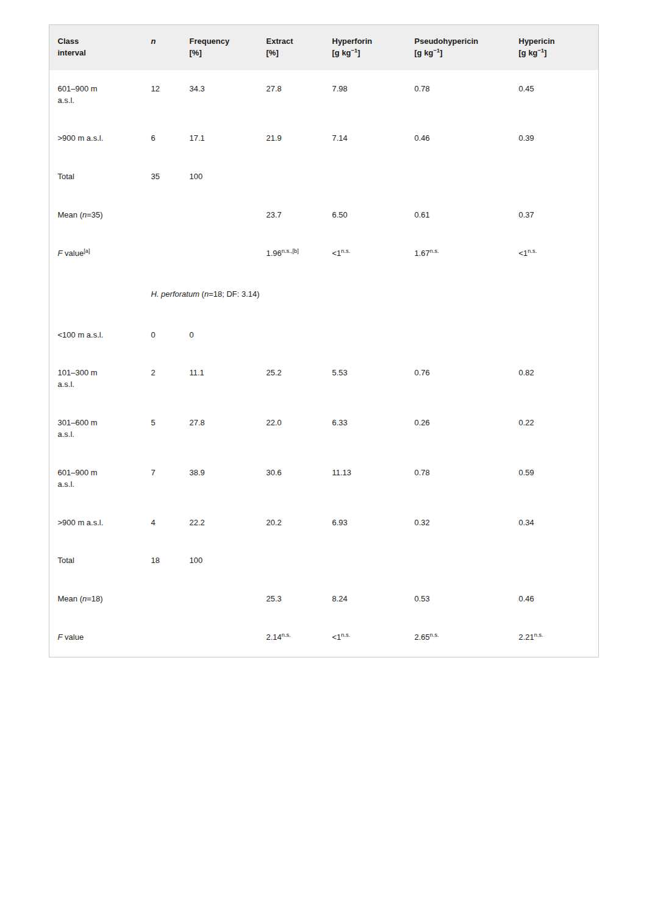| Class interval | n | Frequency [%] | Extract [%] | Hyperforin [g kg −1 ] | Pseudohypericin [g kg −1 ] | Hypericin [g kg −1 ] |
| --- | --- | --- | --- | --- | --- | --- |
| 601–900 m a.s.l. | 12 | 34.3 | 27.8 | 7.98 | 0.78 | 0.45 |
| >900 m a.s.l. | 6 | 17.1 | 21.9 | 7.14 | 0.46 | 0.39 |
| Total | 35 | 100 | | | | |
| Mean ( n =35) | | | 23.7 | 6.50 | 0.61 | 0.37 |
| F value [a] | | | 1.96 n.s.,[b] | <1 n.s. | 1.67 n.s. | <1 n.s. |
| | H. perforatum ( n =18; DF: 3.14) |
| <100 m a.s.l. | 0 | 0 | | | | |
| 101–300 m a.s.l. | 2 | 11.1 | 25.2 | 5.53 | 0.76 | 0.82 |
| 301–600 m a.s.l. | 5 | 27.8 | 22.0 | 6.33 | 0.26 | 0.22 |
| 601–900 m a.s.l. | 7 | 38.9 | 30.6 | 11.13 | 0.78 | 0.59 |
| >900 m a.s.l. | 4 | 22.2 | 20.2 | 6.93 | 0.32 | 0.34 |
| Total | 18 | 100 | | | | |
| Mean ( n =18) | | | 25.3 | 8.24 | 0.53 | 0.46 |
| F value | | | 2.14 n.s. | <1 n.s. | 2.65 n.s. | 2.21 n.s. |